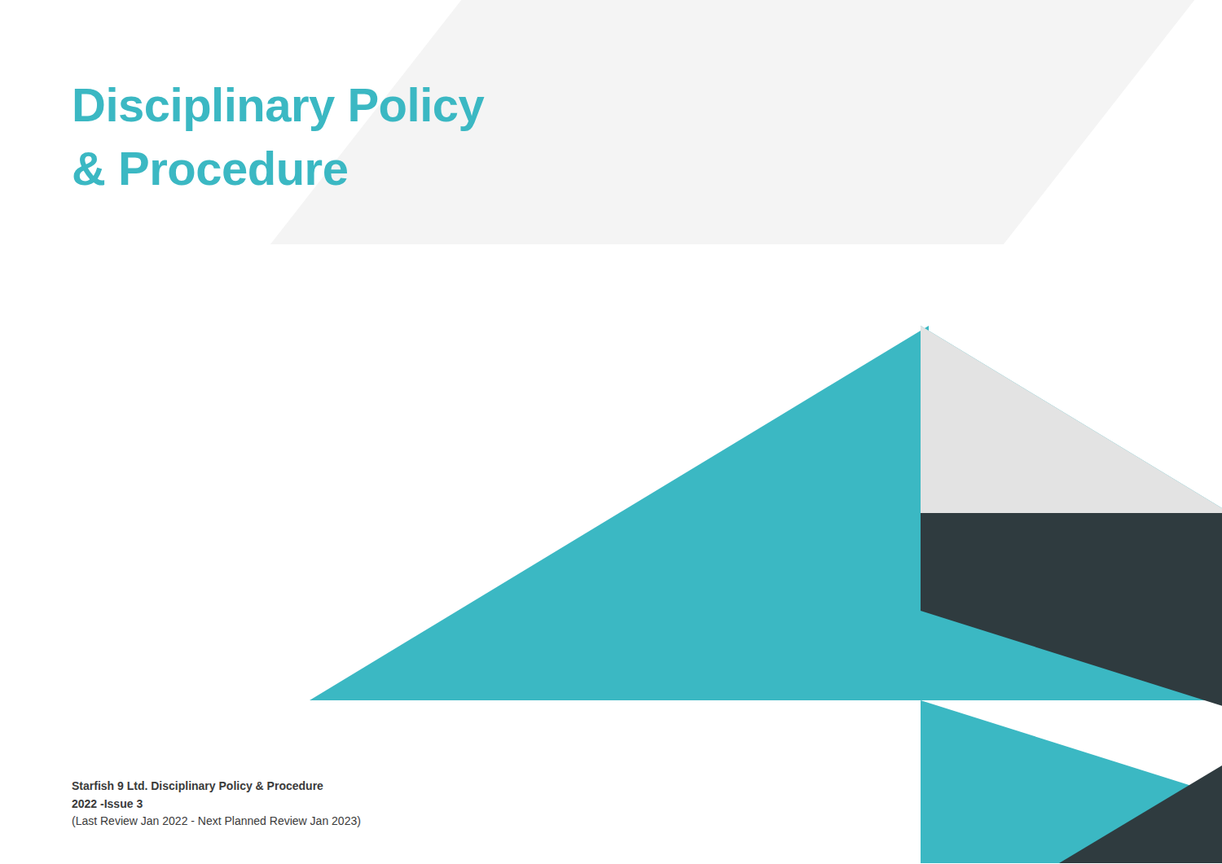Disciplinary Policy
& Procedure
Starfish 9 Ltd. Disciplinary Policy & Procedure
2022 -Issue 3
(Last Review Jan 2022 - Next Planned Review Jan 2023)